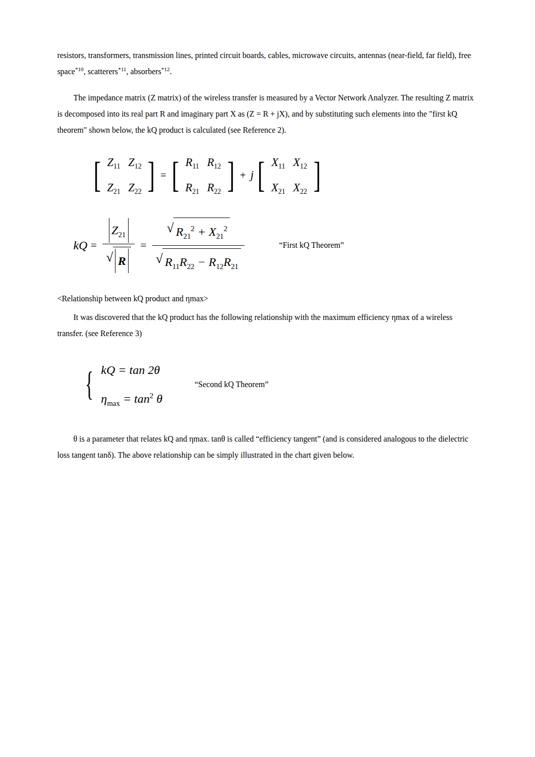resistors, transformers, transmission lines, printed circuit boards, cables, microwave circuits, antennas (near-field, far field), free space*10, scatterers*11, absorbers*12.
The impedance matrix (Z matrix) of the wireless transfer is measured by a Vector Network Analyzer. The resulting Z matrix is decomposed into its real part R and imaginary part X as (Z = R + jX), and by substituting such elements into the "first kQ theorem" shown below, the kQ product is calculated (see Reference 2).
[
| Z 11 | Z 12 |
| Z 21 | Z 22 |
] = [
| R 11 | R 12 |
| R 21 | R 22 |
] + j [
| X 11 | X 12 |
| X 21 | X 22 |
]
kQ = Z21 R = R212 + X212 R11 R22 − R12 R21 “First kQ Theorem”
<Relationship between kQ product and ηmax>
It was discovered that the kQ product has the following relationship with the maximum efficiency ηmax of a wireless transfer. (see Reference 3)
{
kQ = tan 2θ
ηmax = tan2 θ
“Second kQ Theorem”
θ is a parameter that relates kQ and ηmax. tanθ is called “efficiency tangent” (and is considered analogous to the dielectric loss tangent tanδ). The above relationship can be simply illustrated in the chart given below.